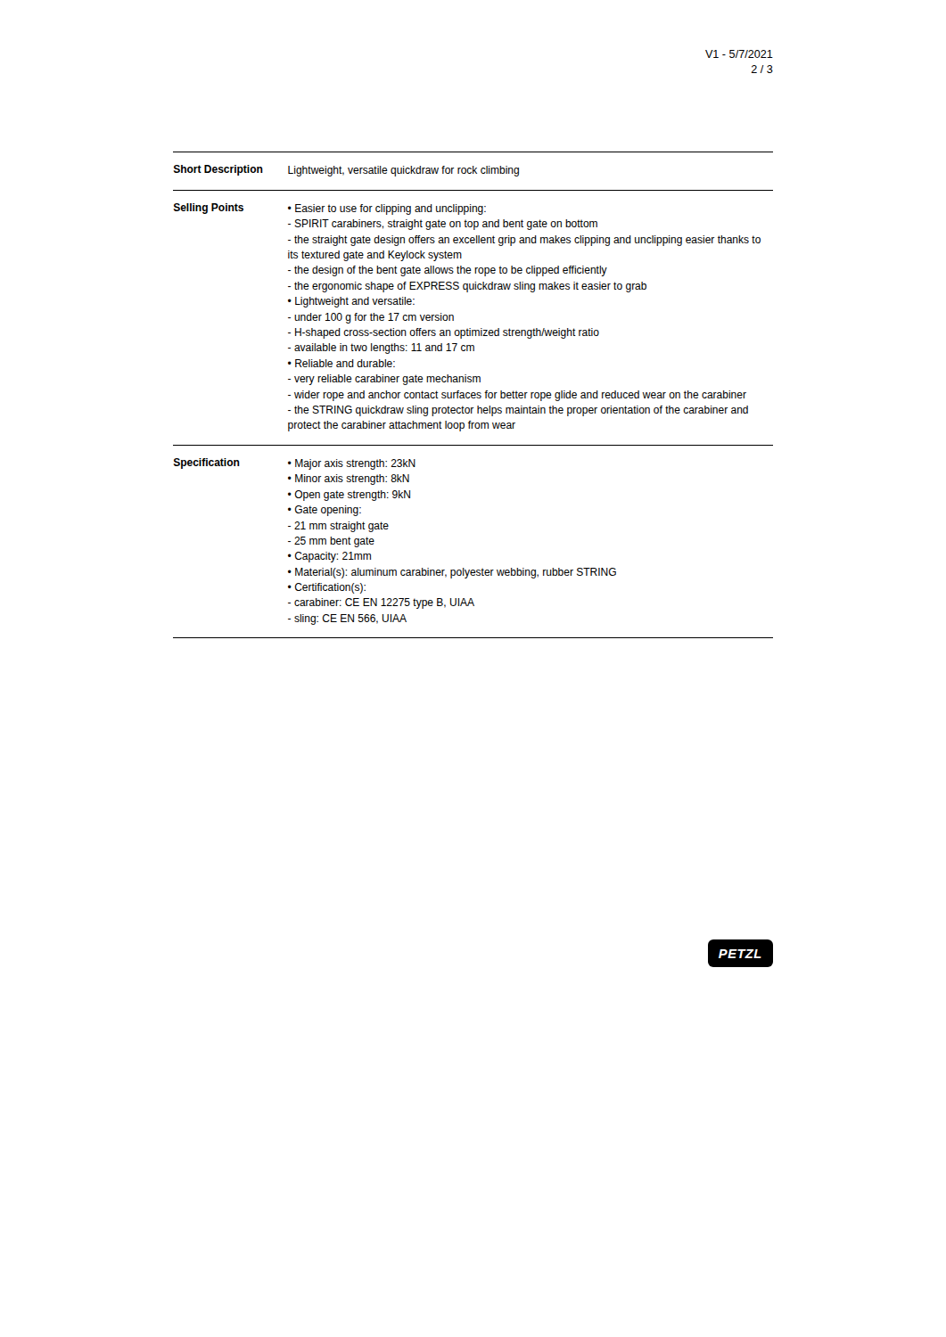V1 - 5/7/2021
2 / 3
| Short Description | Lightweight, versatile quickdraw for rock climbing |
| Selling Points | • Easier to use for clipping and unclipping: - SPIRIT carabiners, straight gate on top and bent gate on bottom - the straight gate design offers an excellent grip and makes clipping and unclipping easier thanks to its textured gate and Keylock system - the design of the bent gate allows the rope to be clipped efficiently - the ergonomic shape of EXPRESS quickdraw sling makes it easier to grab • Lightweight and versatile: - under 100 g for the 17 cm version - H-shaped cross-section offers an optimized strength/weight ratio - available in two lengths: 11 and 17 cm • Reliable and durable: - very reliable carabiner gate mechanism - wider rope and anchor contact surfaces for better rope glide and reduced wear on the carabiner - the STRING quickdraw sling protector helps maintain the proper orientation of the carabiner and protect the carabiner attachment loop from wear |
| Specification | • Major axis strength: 23kN • Minor axis strength: 8kN • Open gate strength: 9kN • Gate opening: - 21 mm straight gate - 25 mm bent gate • Capacity: 21mm • Material(s): aluminum carabiner, polyester webbing, rubber STRING • Certification(s): - carabiner: CE EN 12275 type B, UIAA - sling: CE EN 566, UIAA |
PETZL